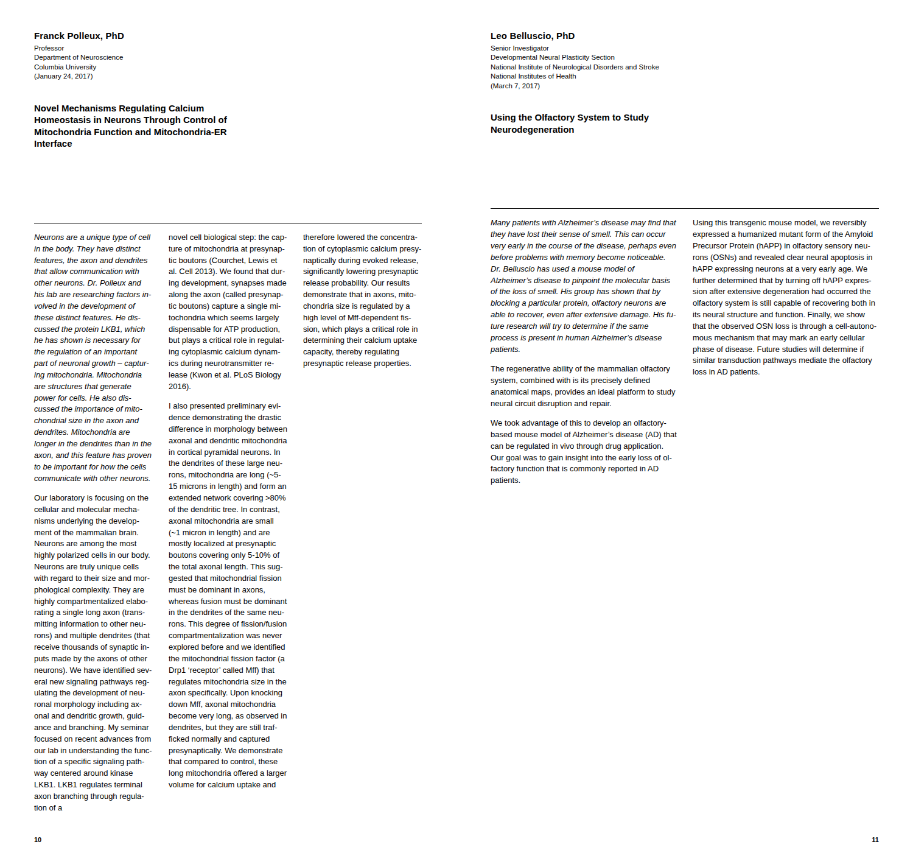Franck Polleux, PhD
Professor Department of Neuroscience Columbia University (January 24, 2017)
Novel Mechanisms Regulating Calcium Homeostasis in Neurons Through Control of Mitochondria Function and Mitochondria-ER Interface
Neurons are a unique type of cell in the body. They have distinct features, the axon and dendrites that allow communication with other neurons. Dr. Polleux and his lab are researching factors involved in the development of these distinct features. He discussed the protein LKB1, which he has shown is necessary for the regulation of an important part of neuronal growth – capturing mitochondria. Mitochondria are structures that generate power for cells. He also discussed the importance of mitochondrial size in the axon and dendrites. Mitochondria are longer in the dendrites than in the axon, and this feature has proven to be important for how the cells communicate with other neurons.
Our laboratory is focusing on the cellular and molecular mechanisms underlying the development of the mammalian brain. Neurons are among the most highly polarized cells in our body. Neurons are truly unique cells with regard to their size and morphological complexity. They are highly compartmentalized elaborating a single long axon (transmitting information to other neurons) and multiple dendrites (that receive thousands of synaptic inputs made by the axons of other neurons). We have identified several new signaling pathways regulating the development of neuronal morphology including axonal and dendritic growth, guidance and branching. My seminar focused on recent advances from our lab in understanding the function of a specific signaling pathway centered around kinase LKB1. LKB1 regulates terminal axon branching through regulation of a
novel cell biological step: the capture of mitochondria at presynaptic boutons (Courchet, Lewis et al. Cell 2013). We found that during development, synapses made along the axon (called presynaptic boutons) capture a single mitochondria which seems largely dispensable for ATP production, but plays a critical role in regulating cytoplasmic calcium dynamics during neurotransmitter release (Kwon et al. PLoS Biology 2016).
I also presented preliminary evidence demonstrating the drastic difference in morphology between axonal and dendritic mitochondria in cortical pyramidal neurons. In the dendrites of these large neurons, mitochondria are long (~5-15 microns in length) and form an extended network covering >80% of the dendritic tree. In contrast, axonal mitochondria are small (~1 micron in length) and are mostly localized at presynaptic boutons covering only 5-10% of the total axonal length. This suggested that mitochondrial fission must be dominant in axons, whereas fusion must be dominant in the dendrites of the same neurons. This degree of fission/fusion compartmentalization was never explored before and we identified the mitochondrial fission factor (a Drp1 ‘receptor’ called Mff) that regulates mitochondria size in the axon specifically. Upon knocking down Mff, axonal mitochondria become very long, as observed in dendrites, but they are still trafficked normally and captured presynaptically. We demonstrate that compared to control, these long mitochondria offered a larger volume for calcium uptake and
therefore lowered the concentration of cytoplasmic calcium presynaptically during evoked release, significantly lowering presynaptic release probability. Our results demonstrate that in axons, mitochondria size is regulated by a high level of Mff-dependent fission, which plays a critical role in determining their calcium uptake capacity, thereby regulating presynaptic release properties.
10
Leo Belluscio, PhD
Senior Investigator Developmental Neural Plasticity Section National Institute of Neurological Disorders and Stroke National Institutes of Health (March 7, 2017)
Using the Olfactory System to Study Neurodegeneration
Many patients with Alzheimer’s disease may find that they have lost their sense of smell. This can occur very early in the course of the disease, perhaps even before problems with memory become noticeable. Dr. Belluscio has used a mouse model of Alzheimer’s disease to pinpoint the molecular basis of the loss of smell. His group has shown that by blocking a particular protein, olfactory neurons are able to recover, even after extensive damage. His future research will try to determine if the same process is present in human Alzheimer’s disease patients.
The regenerative ability of the mammalian olfactory system, combined with is its precisely defined anatomical maps, provides an ideal platform to study neural circuit disruption and repair.
We took advantage of this to develop an olfactory-based mouse model of Alzheimer’s disease (AD) that can be regulated in vivo through drug application. Our goal was to gain insight into the early loss of olfactory function that is commonly reported in AD patients.
Using this transgenic mouse model, we reversibly expressed a humanized mutant form of the Amyloid Precursor Protein (hAPP) in olfactory sensory neurons (OSNs) and revealed clear neural apoptosis in hAPP expressing neurons at a very early age. We further determined that by turning off hAPP expression after extensive degeneration had occurred the olfactory system is still capable of recovering both in its neural structure and function. Finally, we show that the observed OSN loss is through a cell-autonomous mechanism that may mark an early cellular phase of disease. Future studies will determine if similar transduction pathways mediate the olfactory loss in AD patients.
11